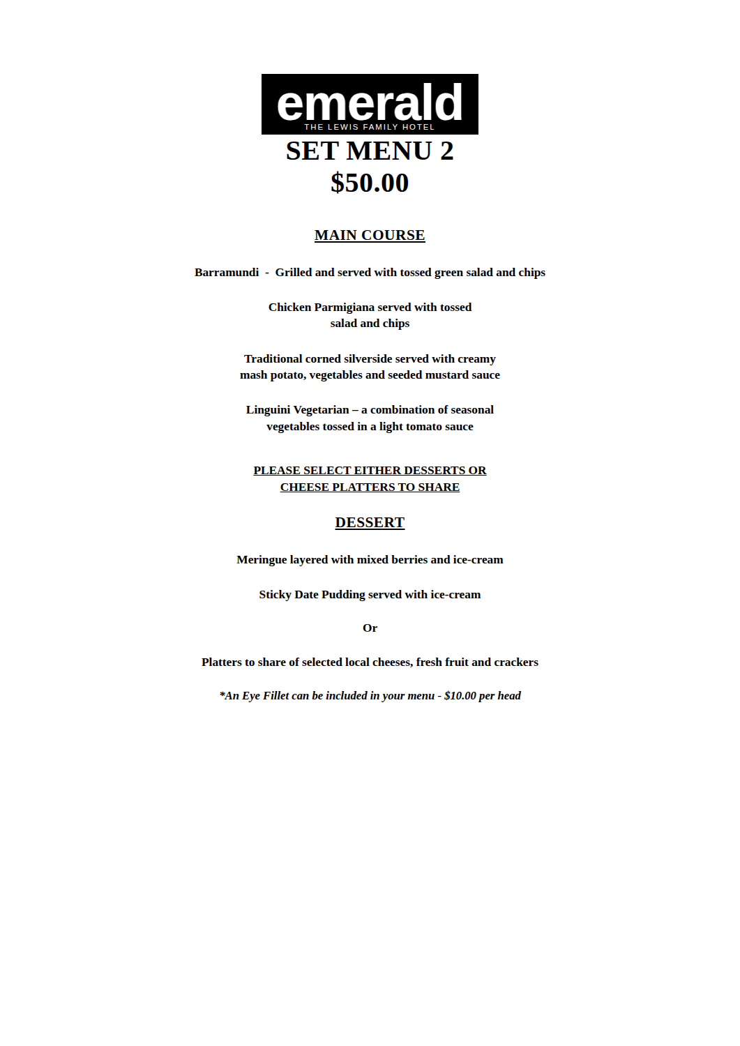emerald THE LEWIS FAMILY HOTEL
SET MENU 2$50.00
MAIN COURSE
Barramundi - Grilled and served with tossed green salad and chips
Chicken Parmigiana served with tossed
salad and chips
Traditional corned silverside served with creamy
mash potato, vegetables and seeded mustard sauce
Linguini Vegetarian – a combination of seasonal
vegetables tossed in a light tomato sauce
PLEASE SELECT EITHER DESSERTS OR
CHEESE PLATTERS TO SHARE
DESSERT
Meringue layered with mixed berries and ice-cream
Sticky Date Pudding served with ice-cream
Or
Platters to share of selected local cheeses, fresh fruit and crackers
*An Eye Fillet can be included in your menu - $10.00 per head